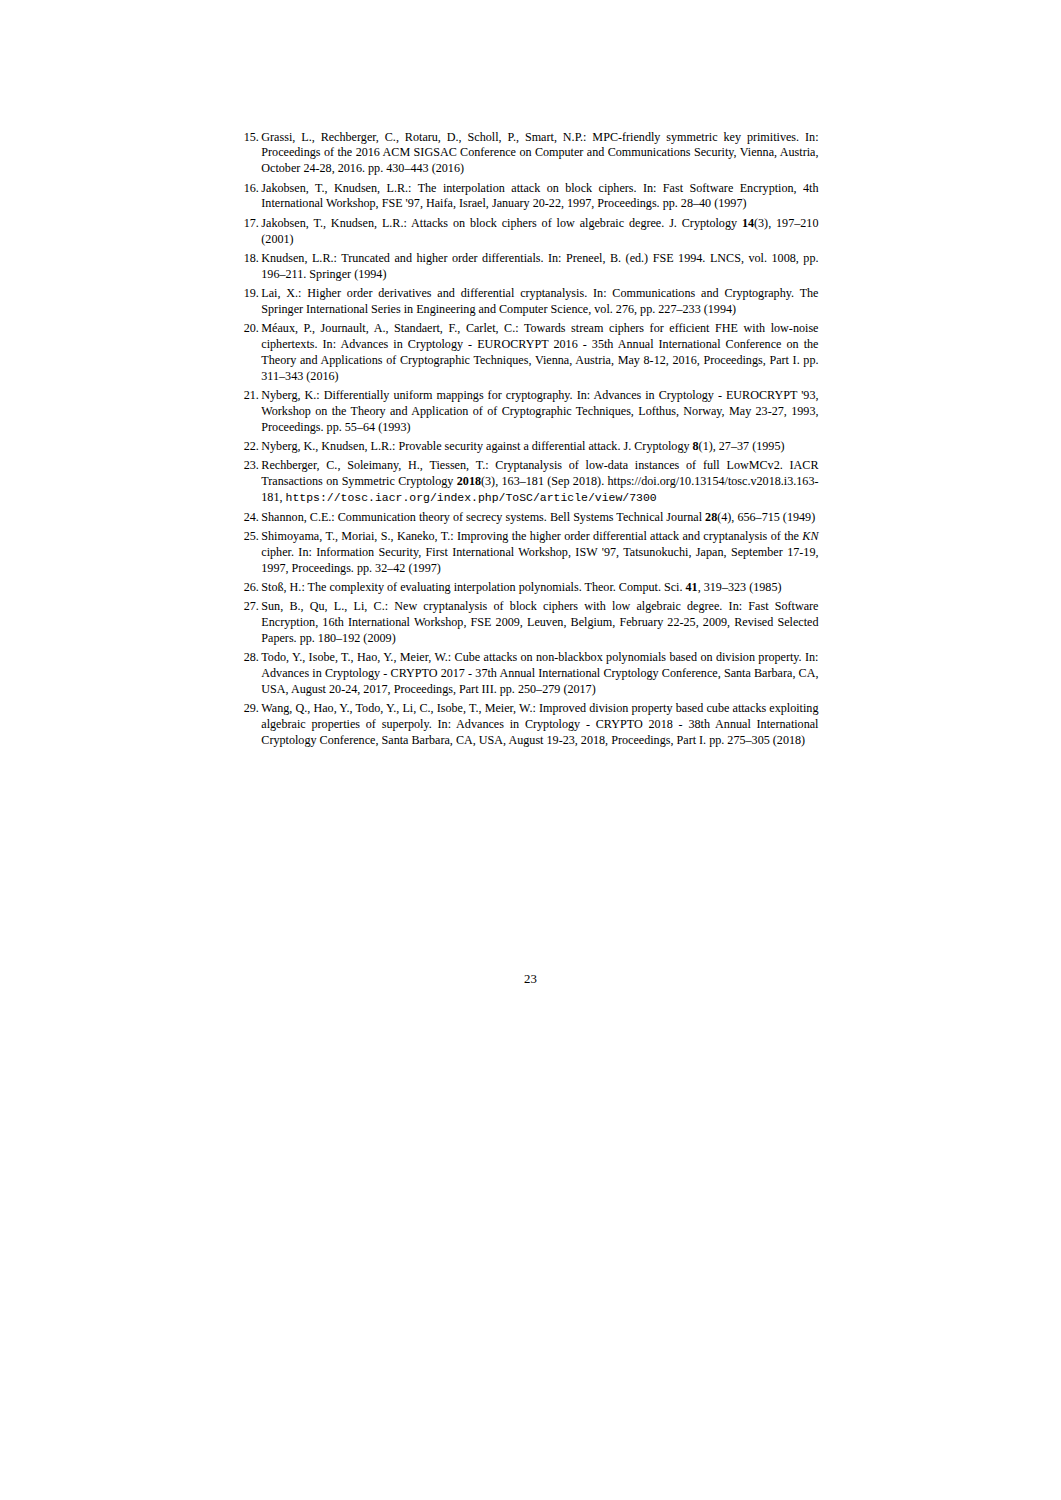15. Grassi, L., Rechberger, C., Rotaru, D., Scholl, P., Smart, N.P.: MPC-friendly symmetric key primitives. In: Proceedings of the 2016 ACM SIGSAC Conference on Computer and Communications Security, Vienna, Austria, October 24-28, 2016. pp. 430–443 (2016)
16. Jakobsen, T., Knudsen, L.R.: The interpolation attack on block ciphers. In: Fast Software Encryption, 4th International Workshop, FSE '97, Haifa, Israel, January 20-22, 1997, Proceedings. pp. 28–40 (1997)
17. Jakobsen, T., Knudsen, L.R.: Attacks on block ciphers of low algebraic degree. J. Cryptology 14(3), 197–210 (2001)
18. Knudsen, L.R.: Truncated and higher order differentials. In: Preneel, B. (ed.) FSE 1994. LNCS, vol. 1008, pp. 196–211. Springer (1994)
19. Lai, X.: Higher order derivatives and differential cryptanalysis. In: Communications and Cryptography. The Springer International Series in Engineering and Computer Science, vol. 276, pp. 227–233 (1994)
20. Méaux, P., Journault, A., Standaert, F., Carlet, C.: Towards stream ciphers for efficient FHE with low-noise ciphertexts. In: Advances in Cryptology - EUROCRYPT 2016 - 35th Annual International Conference on the Theory and Applications of Cryptographic Techniques, Vienna, Austria, May 8-12, 2016, Proceedings, Part I. pp. 311–343 (2016)
21. Nyberg, K.: Differentially uniform mappings for cryptography. In: Advances in Cryptology - EUROCRYPT '93, Workshop on the Theory and Application of of Cryptographic Techniques, Lofthus, Norway, May 23-27, 1993, Proceedings. pp. 55–64 (1993)
22. Nyberg, K., Knudsen, L.R.: Provable security against a differential attack. J. Cryptology 8(1), 27–37 (1995)
23. Rechberger, C., Soleimany, H., Tiessen, T.: Cryptanalysis of low-data instances of full LowMCv2. IACR Transactions on Symmetric Cryptology 2018(3), 163–181 (Sep 2018). https://doi.org/10.13154/tosc.v2018.i3.163-181, https://tosc.iacr.org/index.php/ToSC/article/view/7300
24. Shannon, C.E.: Communication theory of secrecy systems. Bell Systems Technical Journal 28(4), 656–715 (1949)
25. Shimoyama, T., Moriai, S., Kaneko, T.: Improving the higher order differential attack and cryptanalysis of the KN cipher. In: Information Security, First International Workshop, ISW '97, Tatsunokuchi, Japan, September 17-19, 1997, Proceedings. pp. 32–42 (1997)
26. Stoß, H.: The complexity of evaluating interpolation polynomials. Theor. Comput. Sci. 41, 319–323 (1985)
27. Sun, B., Qu, L., Li, C.: New cryptanalysis of block ciphers with low algebraic degree. In: Fast Software Encryption, 16th International Workshop, FSE 2009, Leuven, Belgium, February 22-25, 2009, Revised Selected Papers. pp. 180–192 (2009)
28. Todo, Y., Isobe, T., Hao, Y., Meier, W.: Cube attacks on non-blackbox polynomials based on division property. In: Advances in Cryptology - CRYPTO 2017 - 37th Annual International Cryptology Conference, Santa Barbara, CA, USA, August 20-24, 2017, Proceedings, Part III. pp. 250–279 (2017)
29. Wang, Q., Hao, Y., Todo, Y., Li, C., Isobe, T., Meier, W.: Improved division property based cube attacks exploiting algebraic properties of superpoly. In: Advances in Cryptology - CRYPTO 2018 - 38th Annual International Cryptology Conference, Santa Barbara, CA, USA, August 19-23, 2018, Proceedings, Part I. pp. 275–305 (2018)
23